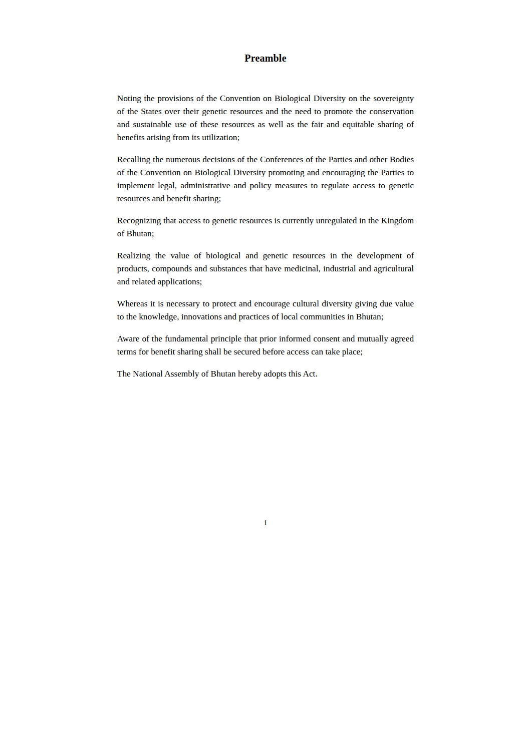Preamble
Noting the provisions of the Convention on Biological Diversity on the sovereignty of the States over their genetic resources and the need to promote the conservation and sustainable use of these resources as well as the fair and equitable sharing of benefits arising from its utilization;
Recalling the numerous decisions of the Conferences of the Parties and other Bodies of the Convention on Biological Diversity promoting and encouraging the Parties to implement legal, administrative and policy measures to regulate access to genetic resources and benefit sharing;
Recognizing that access to genetic resources is currently unregulated in the Kingdom of Bhutan;
Realizing the value of biological and genetic resources in the development of products, compounds and substances that have medicinal, industrial and agricultural and related applications;
Whereas it is necessary to protect and encourage cultural diversity giving due value to the knowledge, innovations and practices of local communities in Bhutan;
Aware of the fundamental principle that prior informed consent and mutually agreed terms for benefit sharing shall be secured before access can take place;
The National Assembly of Bhutan hereby adopts this Act.
1